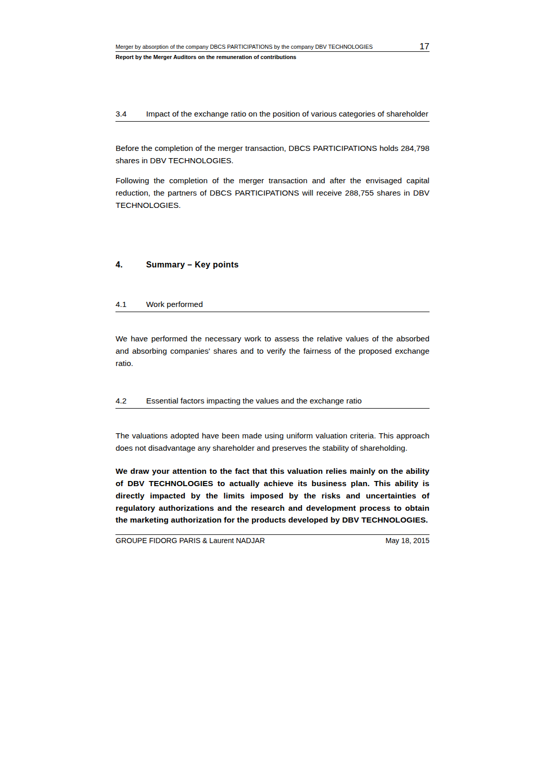Merger by absorption of the company DBCS PARTICIPATIONS by the company DBV TECHNOLOGIES
17
Report by the Merger Auditors on the remuneration of contributions
3.4
Impact of the exchange ratio on the position of various categories of shareholder
Before the completion of the merger transaction, DBCS PARTICIPATIONS holds 284,798 shares in DBV TECHNOLOGIES.
Following the completion of the merger transaction and after the envisaged capital reduction, the partners of DBCS PARTICIPATIONS will receive 288,755 shares in DBV TECHNOLOGIES.
4.
Summary – Key points
4.1
Work performed
We have performed the necessary work to assess the relative values of the absorbed and absorbing companies' shares and to verify the fairness of the proposed exchange ratio.
4.2
Essential factors impacting the values and the exchange ratio
The valuations adopted have been made using uniform valuation criteria. This approach does not disadvantage any shareholder and preserves the stability of shareholding.
We draw your attention to the fact that this valuation relies mainly on the ability of DBV TECHNOLOGIES to actually achieve its business plan. This ability is directly impacted by the limits imposed by the risks and uncertainties of regulatory authorizations and the research and development process to obtain the marketing authorization for the products developed by DBV TECHNOLOGIES.
GROUPE FIDORG PARIS & Laurent NADJAR
May 18, 2015